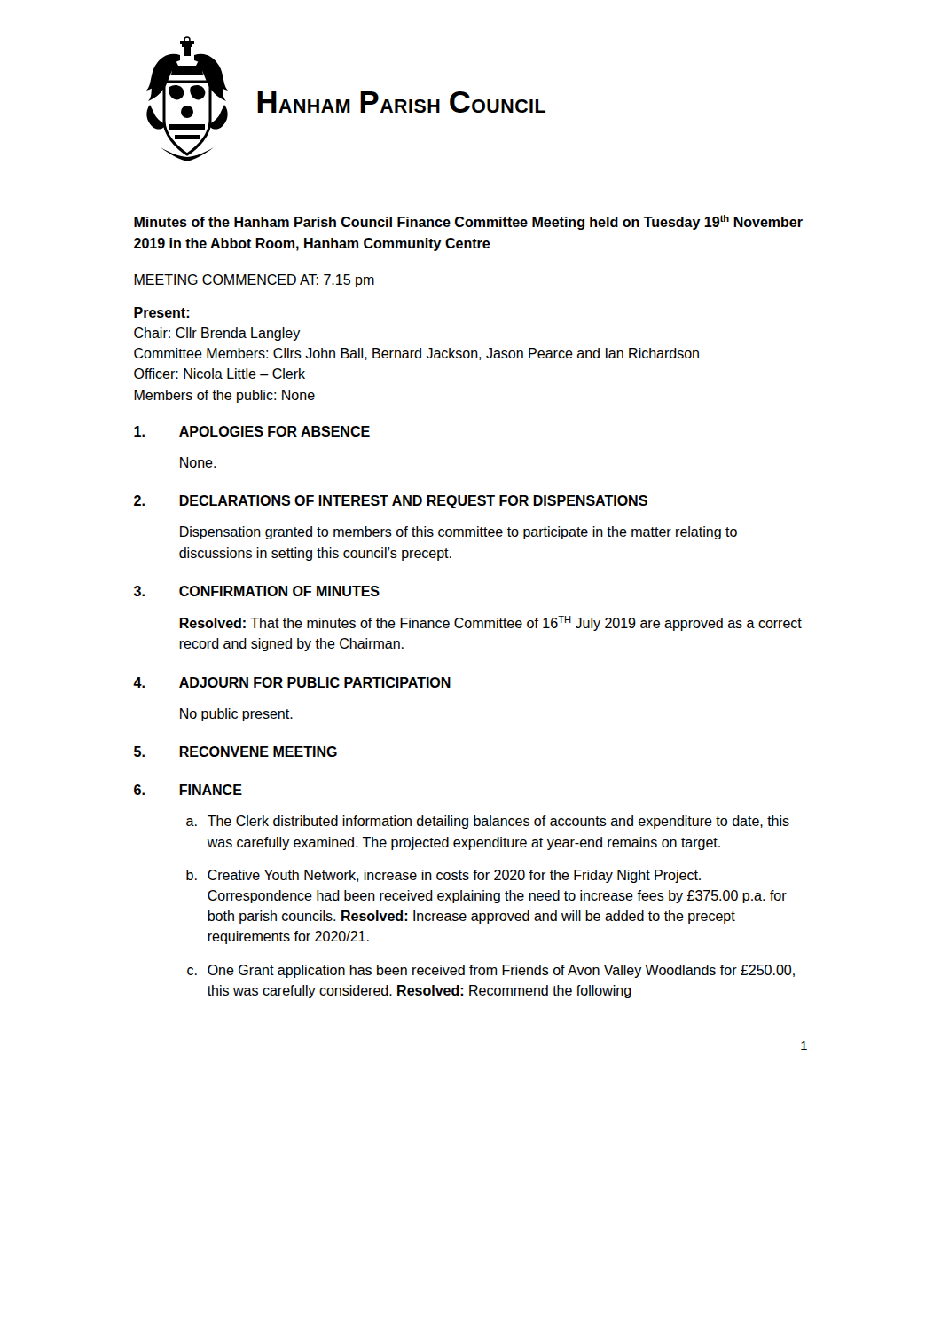HANHAM PARISH COUNCIL
Minutes of the Hanham Parish Council Finance Committee Meeting held on Tuesday 19th November 2019 in the Abbot Room, Hanham Community Centre
MEETING COMMENCED AT: 7.15 pm
Present:
Chair: Cllr Brenda Langley
Committee Members: Cllrs John Ball, Bernard Jackson, Jason Pearce and Ian Richardson
Officer: Nicola Little – Clerk
Members of the public: None
Apologies for Absence
None.
Declarations of Interest and Request for Dispensations
Dispensation granted to members of this committee to participate in the matter relating to discussions in setting this council’s precept.
Confirmation of Minutes
Resolved: That the minutes of the Finance Committee of 16TH July 2019 are approved as a correct record and signed by the Chairman.
Adjourn for Public Participation
No public present.
Reconvene Meeting
Finance
The Clerk distributed information detailing balances of accounts and expenditure to date, this was carefully examined. The projected expenditure at year-end remains on target.
Creative Youth Network, increase in costs for 2020 for the Friday Night Project. Correspondence had been received explaining the need to increase fees by £375.00 p.a. for both parish councils. Resolved: Increase approved and will be added to the precept requirements for 2020/21.
One Grant application has been received from Friends of Avon Valley Woodlands for £250.00, this was carefully considered. Resolved: Recommend the following
1